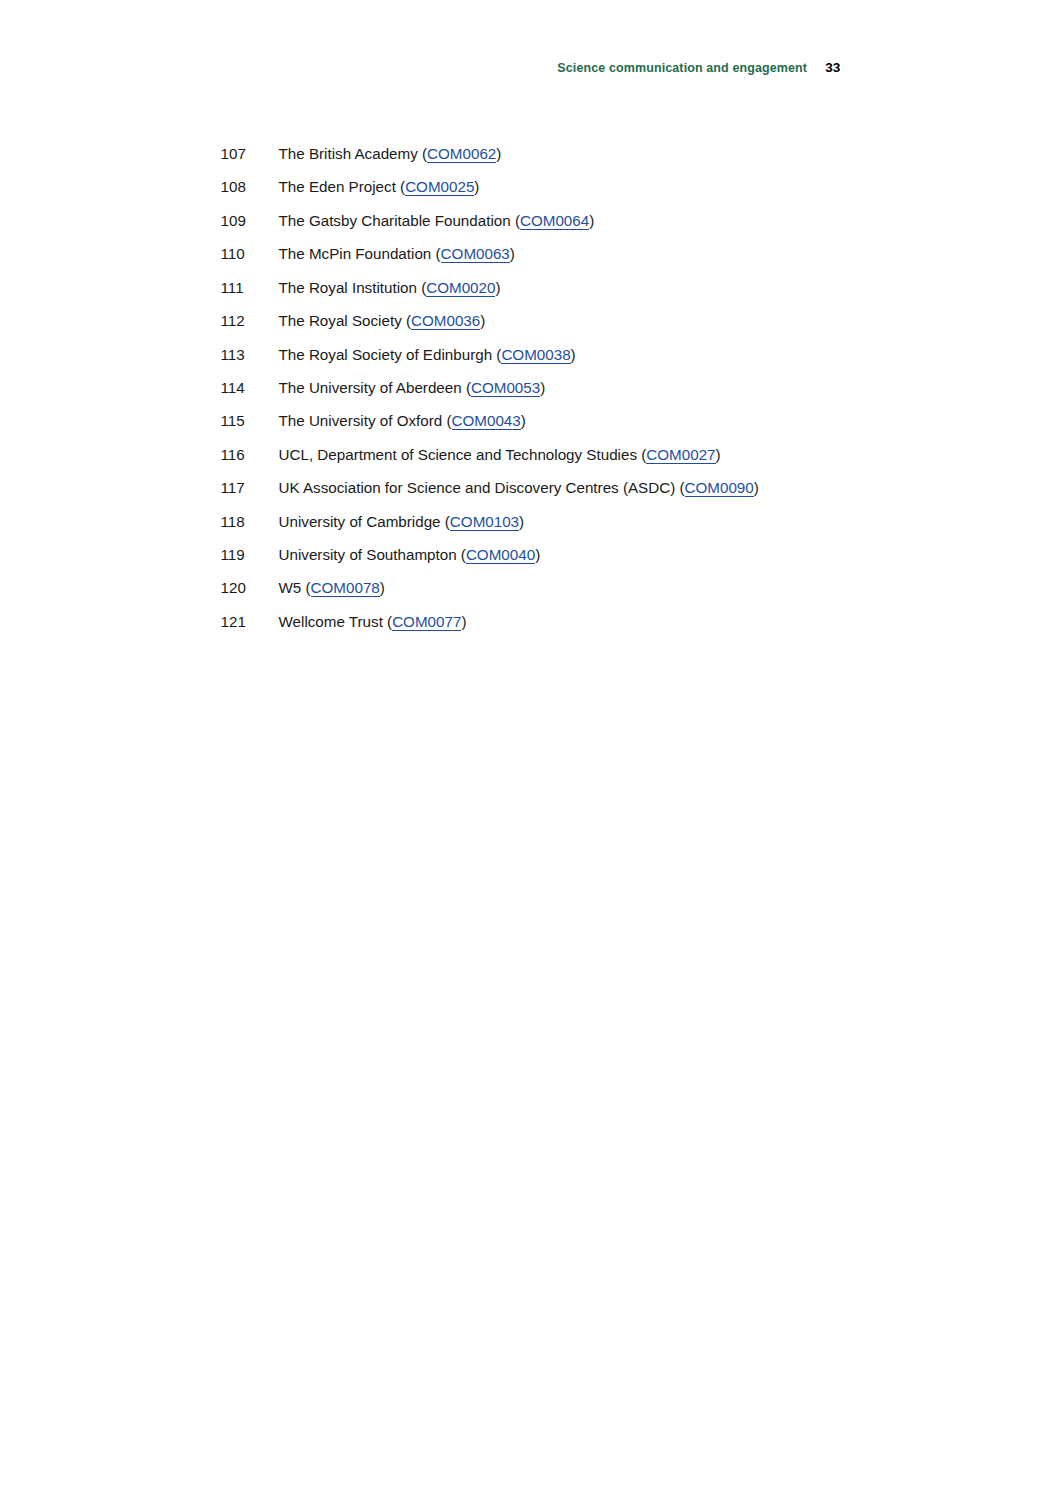Science communication and engagement33
107 The British Academy (COM0062)
108 The Eden Project (COM0025)
109 The Gatsby Charitable Foundation (COM0064)
110 The McPin Foundation (COM0063)
111 The Royal Institution (COM0020)
112 The Royal Society (COM0036)
113 The Royal Society of Edinburgh (COM0038)
114 The University of Aberdeen (COM0053)
115 The University of Oxford (COM0043)
116 UCL, Department of Science and Technology Studies (COM0027)
117 UK Association for Science and Discovery Centres (ASDC) (COM0090)
118 University of Cambridge (COM0103)
119 University of Southampton (COM0040)
120 W5 (COM0078)
121 Wellcome Trust (COM0077)